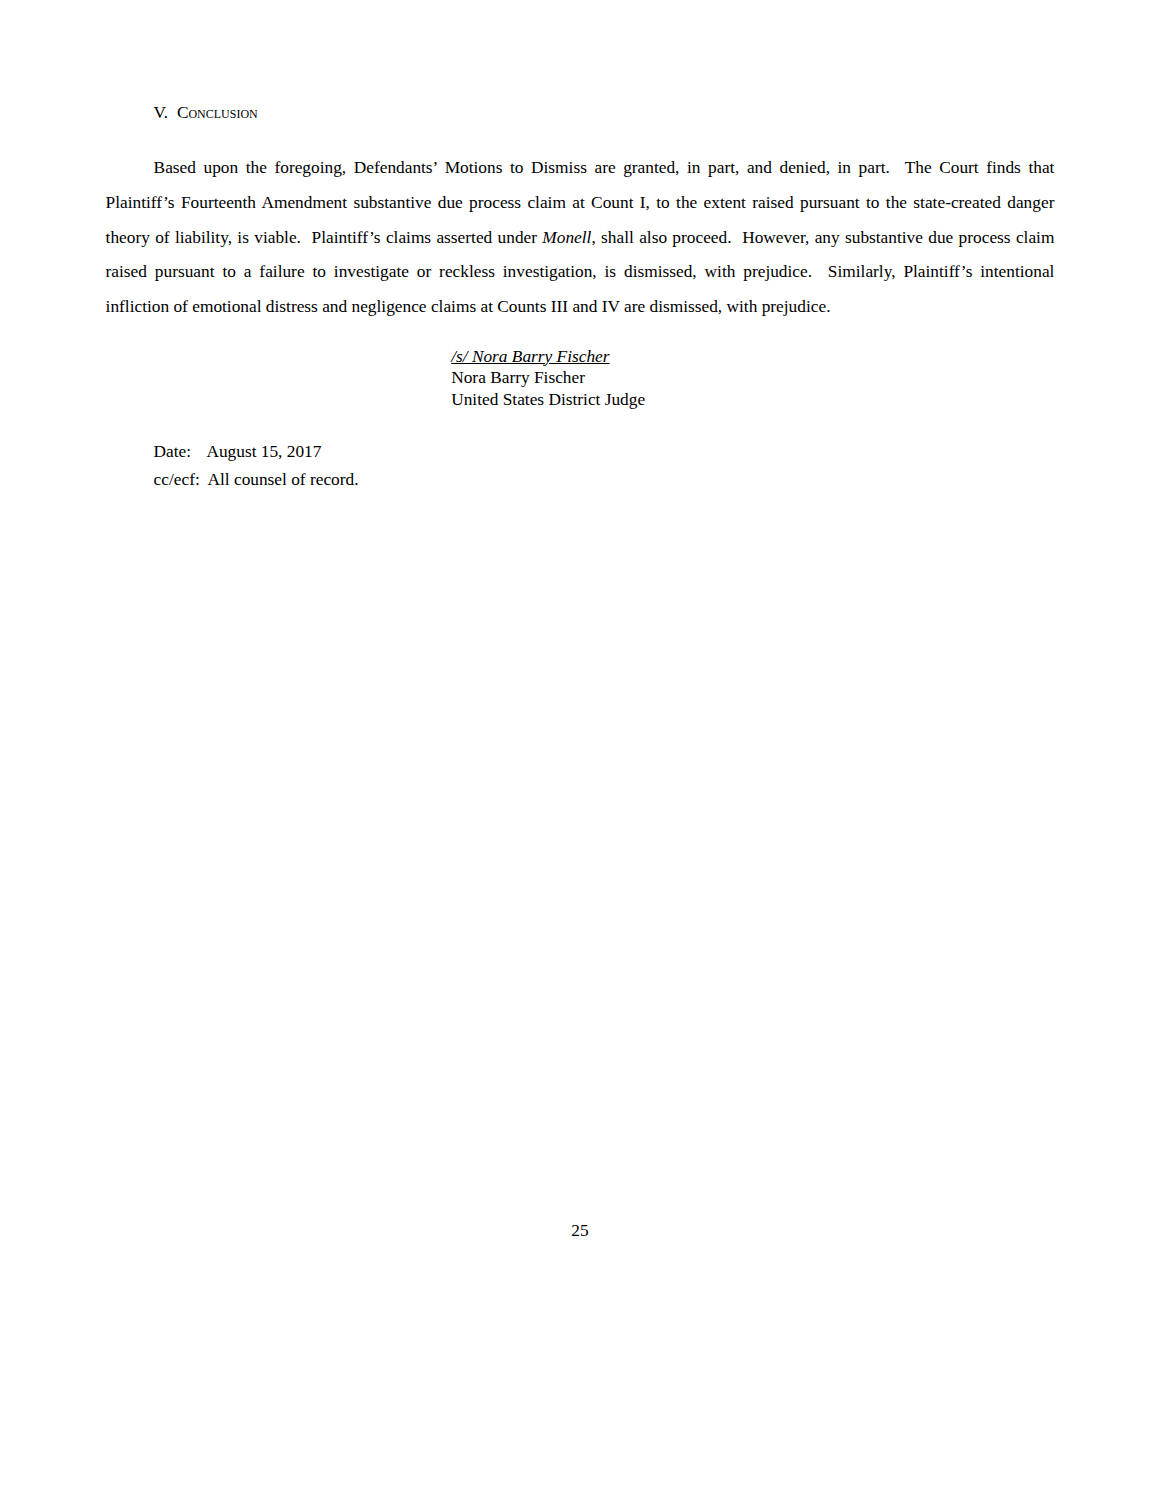V. Conclusion
Based upon the foregoing, Defendants’ Motions to Dismiss are granted, in part, and denied, in part. The Court finds that Plaintiff’s Fourteenth Amendment substantive due process claim at Count I, to the extent raised pursuant to the state-created danger theory of liability, is viable. Plaintiff’s claims asserted under Monell, shall also proceed. However, any substantive due process claim raised pursuant to a failure to investigate or reckless investigation, is dismissed, with prejudice. Similarly, Plaintiff’s intentional infliction of emotional distress and negligence claims at Counts III and IV are dismissed, with prejudice.
/s/ Nora Barry Fischer
Nora Barry Fischer
United States District Judge
Date: August 15, 2017
cc/ecf: All counsel of record.
25